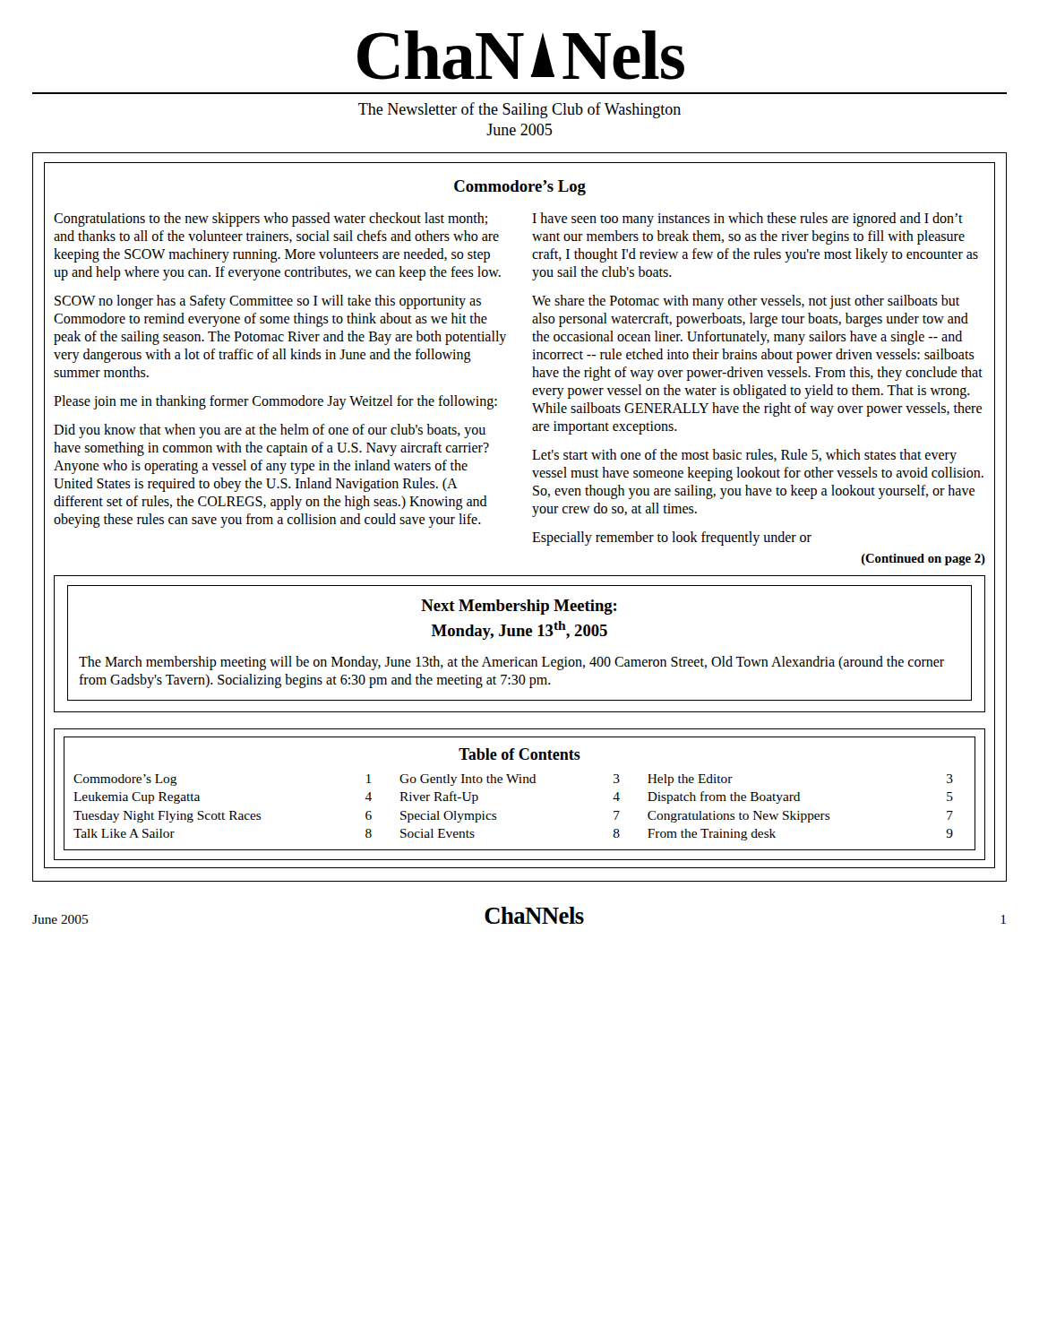ChaN Nels
The Newsletter of the Sailing Club of Washington
June 2005
Commodore’s Log
Congratulations to the new skippers who passed water checkout last month; and thanks to all of the volunteer trainers, social sail chefs and others who are keeping the SCOW machinery running. More volunteers are needed, so step up and help where you can. If everyone contributes, we can keep the fees low.
SCOW no longer has a Safety Committee so I will take this opportunity as Commodore to remind everyone of some things to think about as we hit the peak of the sailing season. The Potomac River and the Bay are both potentially very dangerous with a lot of traffic of all kinds in June and the following summer months.
Please join me in thanking former Commodore Jay Weitzel for the following:
Did you know that when you are at the helm of one of our club's boats, you have something in common with the captain of a U.S. Navy aircraft carrier? Anyone who is operating a vessel of any type in the inland waters of the United States is required to obey the U.S. Inland Navigation Rules. (A different set of rules, the COLREGS, apply on the high seas.) Knowing and obeying these rules can save you from a collision and could save your life.
I have seen too many instances in which these rules are ignored and I don’t want our members to break them, so as the river begins to fill with pleasure craft, I thought I'd review a few of the rules you're most likely to encounter as you sail the club's boats.
We share the Potomac with many other vessels, not just other sailboats but also personal watercraft, powerboats, large tour boats, barges under tow and the occasional ocean liner. Unfortunately, many sailors have a single -- and incorrect -- rule etched into their brains about power driven vessels: sailboats have the right of way over power-driven vessels. From this, they conclude that every power vessel on the water is obligated to yield to them. That is wrong. While sailboats GENERALLY have the right of way over power vessels, there are important exceptions.
Let's start with one of the most basic rules, Rule 5, which states that every vessel must have someone keeping lookout for other vessels to avoid collision. So, even though you are sailing, you have to keep a lookout yourself, or have your crew do so, at all times.
Especially remember to look frequently under or
(Continued on page 2)
Next Membership Meeting:
Monday, June 13th, 2005
The March membership meeting will be on Monday, June 13th, at the American Legion, 400 Cameron Street, Old Town Alexandria (around the corner from Gadsby's Tavern). Socializing begins at 6:30 pm and the meeting at 7:30 pm.
Table of Contents
| Commodore’s Log | 1 | Go Gently Into the Wind | 3 | Help the Editor | 3 |
| Leukemia Cup Regatta | 4 | River Raft-Up | 4 | Dispatch from the Boatyard | 5 |
| Tuesday Night Flying Scott Races | 6 | Special Olympics | 7 | Congratulations to New Skippers | 7 |
| Talk Like A Sailor | 8 | Social Events | 8 | From the Training desk | 9 |
June 2005 ChaN Nels 1